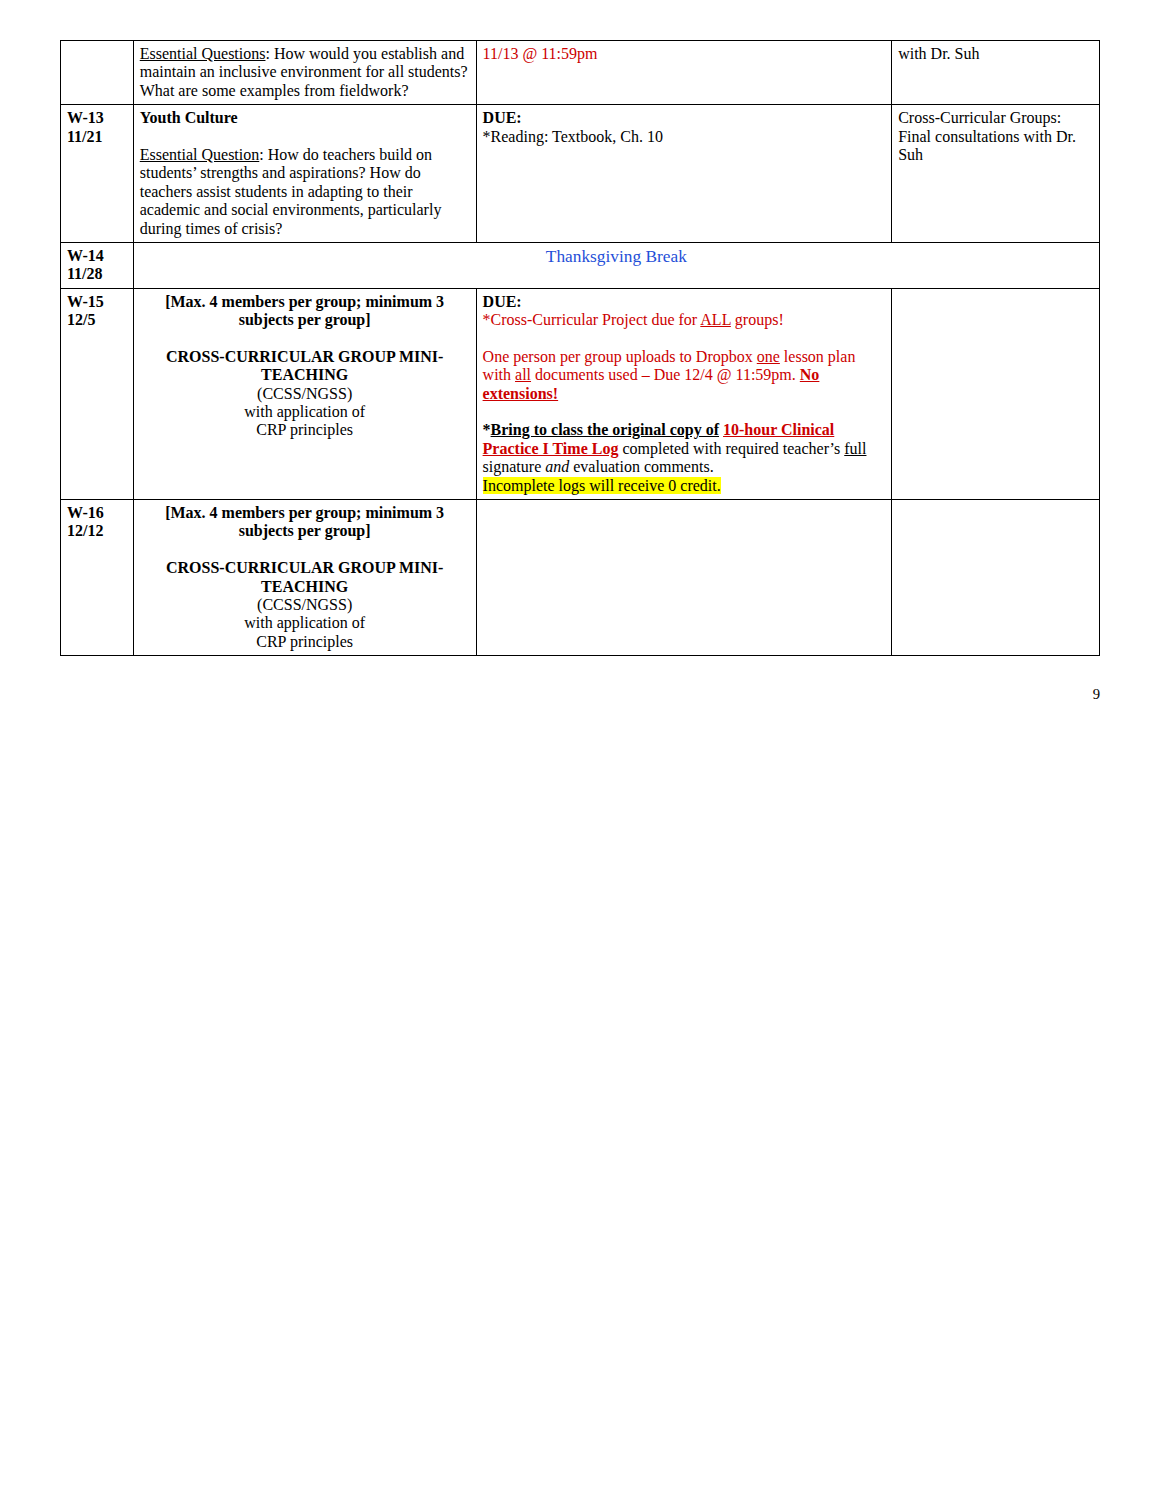| | Essential Questions : How would you establish and maintain an inclusive environment for all students? What are some examples from fieldwork? | 11/13 @ 11:59pm | with Dr. Suh |
| W-13 11/21 | Youth Culture Essential Question : How do teachers build on students’ strengths and aspirations? How do teachers assist students in adapting to their academic and social environments, particularly during times of crisis? | DUE: *Reading: Textbook, Ch. 10 | Cross-Curricular Groups: Final consultations with Dr. Suh |
| W-14 11/28 | Thanksgiving Break |
| W-15 12/5 | [Max. 4 members per group; minimum 3 subjects per group] CROSS-CURRICULAR GROUP MINI-TEACHING (CCSS/NGSS) with application of CRP principles | DUE: *Cross-Curricular Project due for ALL groups! One person per group uploads to Dropbox one lesson plan with all documents used – Due 12/4 @ 11:59pm. No extensions! * Bring to class the original copy of 10-hour Clinical Practice I Time Log completed with required teacher’s full signature and evaluation comments. Incomplete logs will receive 0 credit. | |
| W-16 12/12 | [Max. 4 members per group; minimum 3 subjects per group] CROSS-CURRICULAR GROUP MINI-TEACHING (CCSS/NGSS) with application of CRP principles | | |
9